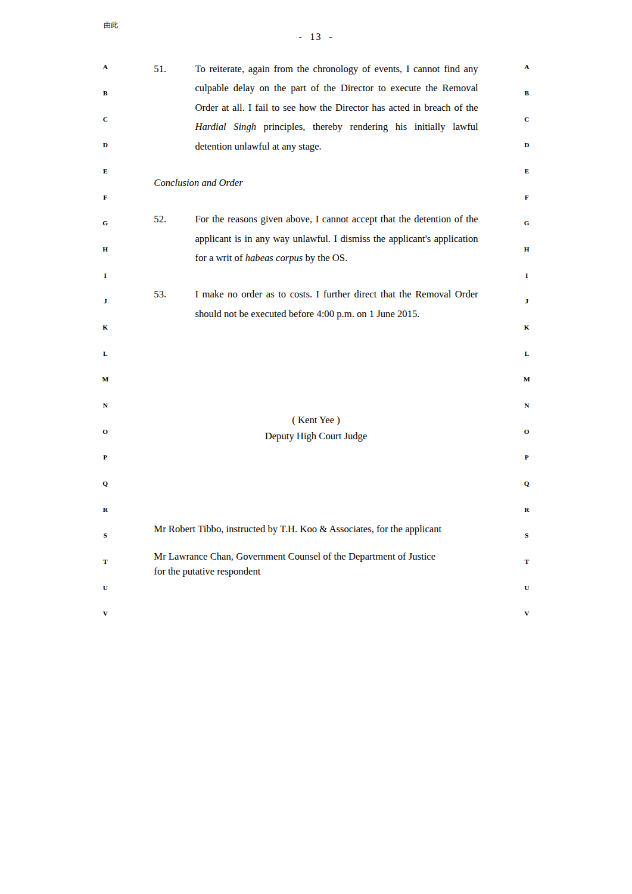由此
ABCDEFGHIJKLMNOPQRSTUV
ABCDEFGHIJKLMNOPQRSTUV
- 13 -
51.
To reiterate, again from the chronology of events, I cannot find any culpable delay on the part of the Director to execute the Removal Order at all. I fail to see how the Director has acted in breach of the Hardial Singh principles, thereby rendering his initially lawful detention unlawful at any stage.
Conclusion and Order
52.
For the reasons given above, I cannot accept that the detention of the applicant is in any way unlawful. I dismiss the applicant's application for a writ of habeas corpus by the OS.
53.
I make no order as to costs. I further direct that the Removal Order should not be executed before 4:00 p.m. on 1 June 2015.
( Kent Yee ) Deputy High Court Judge
Mr Robert Tibbo, instructed by T.H. Koo & Associates, for the applicant
Mr Lawrance Chan, Government Counsel of the Department of Justice
for the putative respondent